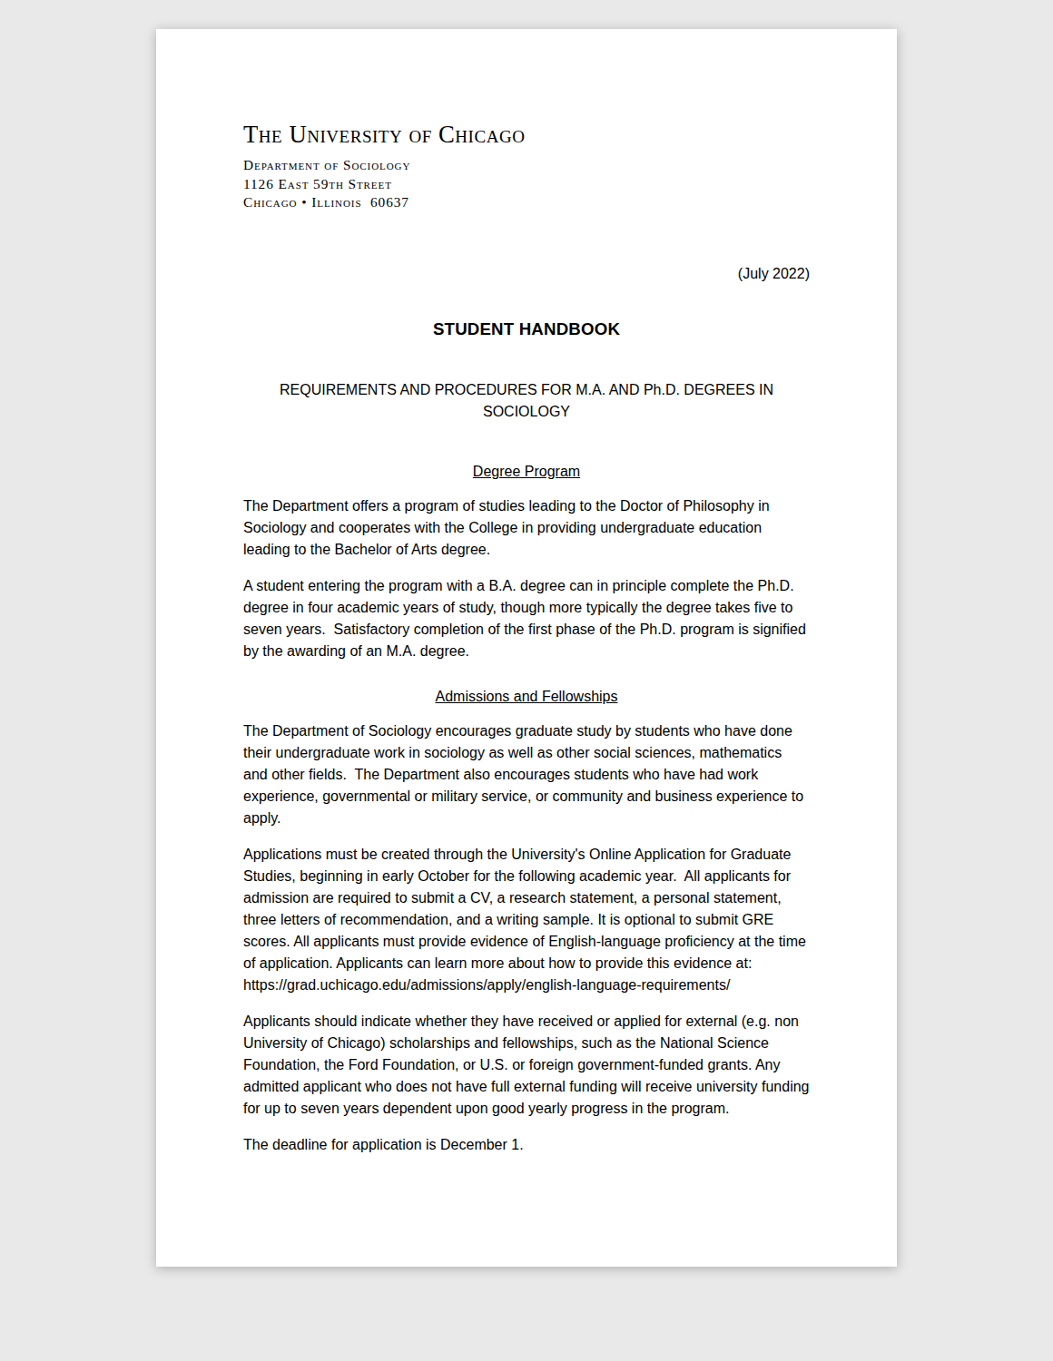The University of Chicago
Department of Sociology
1126 East 59th Street
Chicago • Illinois 60637
(July 2022)
STUDENT HANDBOOK
REQUIREMENTS AND PROCEDURES FOR M.A. AND Ph.D. DEGREES IN SOCIOLOGY
Degree Program
The Department offers a program of studies leading to the Doctor of Philosophy in Sociology and cooperates with the College in providing undergraduate education leading to the Bachelor of Arts degree.
A student entering the program with a B.A. degree can in principle complete the Ph.D. degree in four academic years of study, though more typically the degree takes five to seven years. Satisfactory completion of the first phase of the Ph.D. program is signified by the awarding of an M.A. degree.
Admissions and Fellowships
The Department of Sociology encourages graduate study by students who have done their undergraduate work in sociology as well as other social sciences, mathematics and other fields. The Department also encourages students who have had work experience, governmental or military service, or community and business experience to apply.
Applications must be created through the University's Online Application for Graduate Studies, beginning in early October for the following academic year. All applicants for admission are required to submit a CV, a research statement, a personal statement, three letters of recommendation, and a writing sample. It is optional to submit GRE scores. All applicants must provide evidence of English-language proficiency at the time of application. Applicants can learn more about how to provide this evidence at: https://grad.uchicago.edu/admissions/apply/english-language-requirements/
Applicants should indicate whether they have received or applied for external (e.g. non University of Chicago) scholarships and fellowships, such as the National Science Foundation, the Ford Foundation, or U.S. or foreign government-funded grants. Any admitted applicant who does not have full external funding will receive university funding for up to seven years dependent upon good yearly progress in the program.
The deadline for application is December 1.